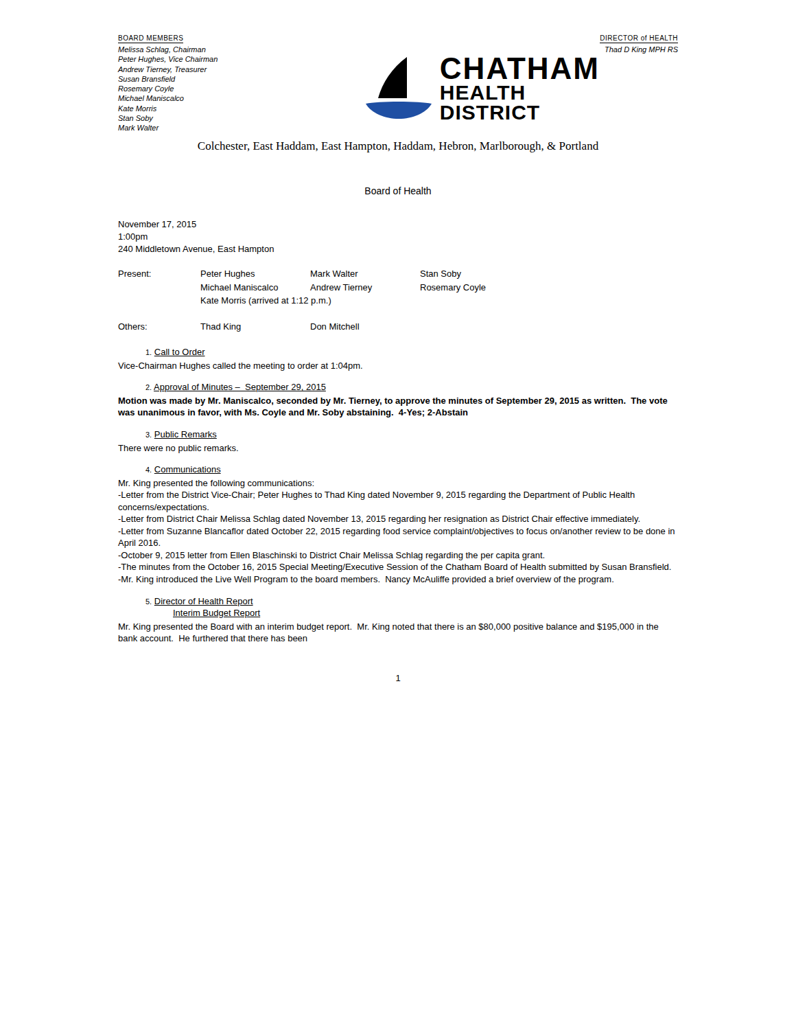BOARD MEMBERS
Melissa Schlag, Chairman
Peter Hughes, Vice Chairman
Andrew Tierney, Treasurer
Susan Bransfield
Rosemary Coyle
Michael Maniscalco
Kate Morris
Stan Soby
Mark Walter
DIRECTOR of HEALTH
Thad D King MPH RS
CHATHAM
HEALTH
DISTRICT
Colchester, East Haddam, East Hampton, Haddam, Hebron, Marlborough, & Portland
Board of Health
November 17, 2015
1:00pm
240 Middletown Avenue, East Hampton
| Present: | Peter Hughes | Mark Walter | Stan Soby |
| | Michael Maniscalco | Andrew Tierney | Rosemary Coyle |
| | Kate Morris (arrived at 1:12 p.m.) |
| Others: | Thad King | Don Mitchell |
1. Call to Order
Vice-Chairman Hughes called the meeting to order at 1:04pm.
2. Approval of Minutes – September 29, 2015
Motion was made by Mr. Maniscalco, seconded by Mr. Tierney, to approve the minutes of September 29, 2015 as written. The vote was unanimous in favor, with Ms. Coyle and Mr. Soby abstaining. 4-Yes; 2-Abstain
3. Public Remarks
There were no public remarks.
4. Communications
Mr. King presented the following communications:
-Letter from the District Vice-Chair; Peter Hughes to Thad King dated November 9, 2015 regarding the Department of Public Health concerns/expectations.
-Letter from District Chair Melissa Schlag dated November 13, 2015 regarding her resignation as District Chair effective immediately.
-Letter from Suzanne Blancaflor dated October 22, 2015 regarding food service complaint/objectives to focus on/another review to be done in April 2016.
-October 9, 2015 letter from Ellen Blaschinski to District Chair Melissa Schlag regarding the per capita grant.
-The minutes from the October 16, 2015 Special Meeting/Executive Session of the Chatham Board of Health submitted by Susan Bransfield.
-Mr. King introduced the Live Well Program to the board members. Nancy McAuliffe provided a brief overview of the program.
5. Director of Health Report
Interim Budget Report
Mr. King presented the Board with an interim budget report. Mr. King noted that there is an $80,000 positive balance and $195,000 in the bank account. He furthered that there has been
1